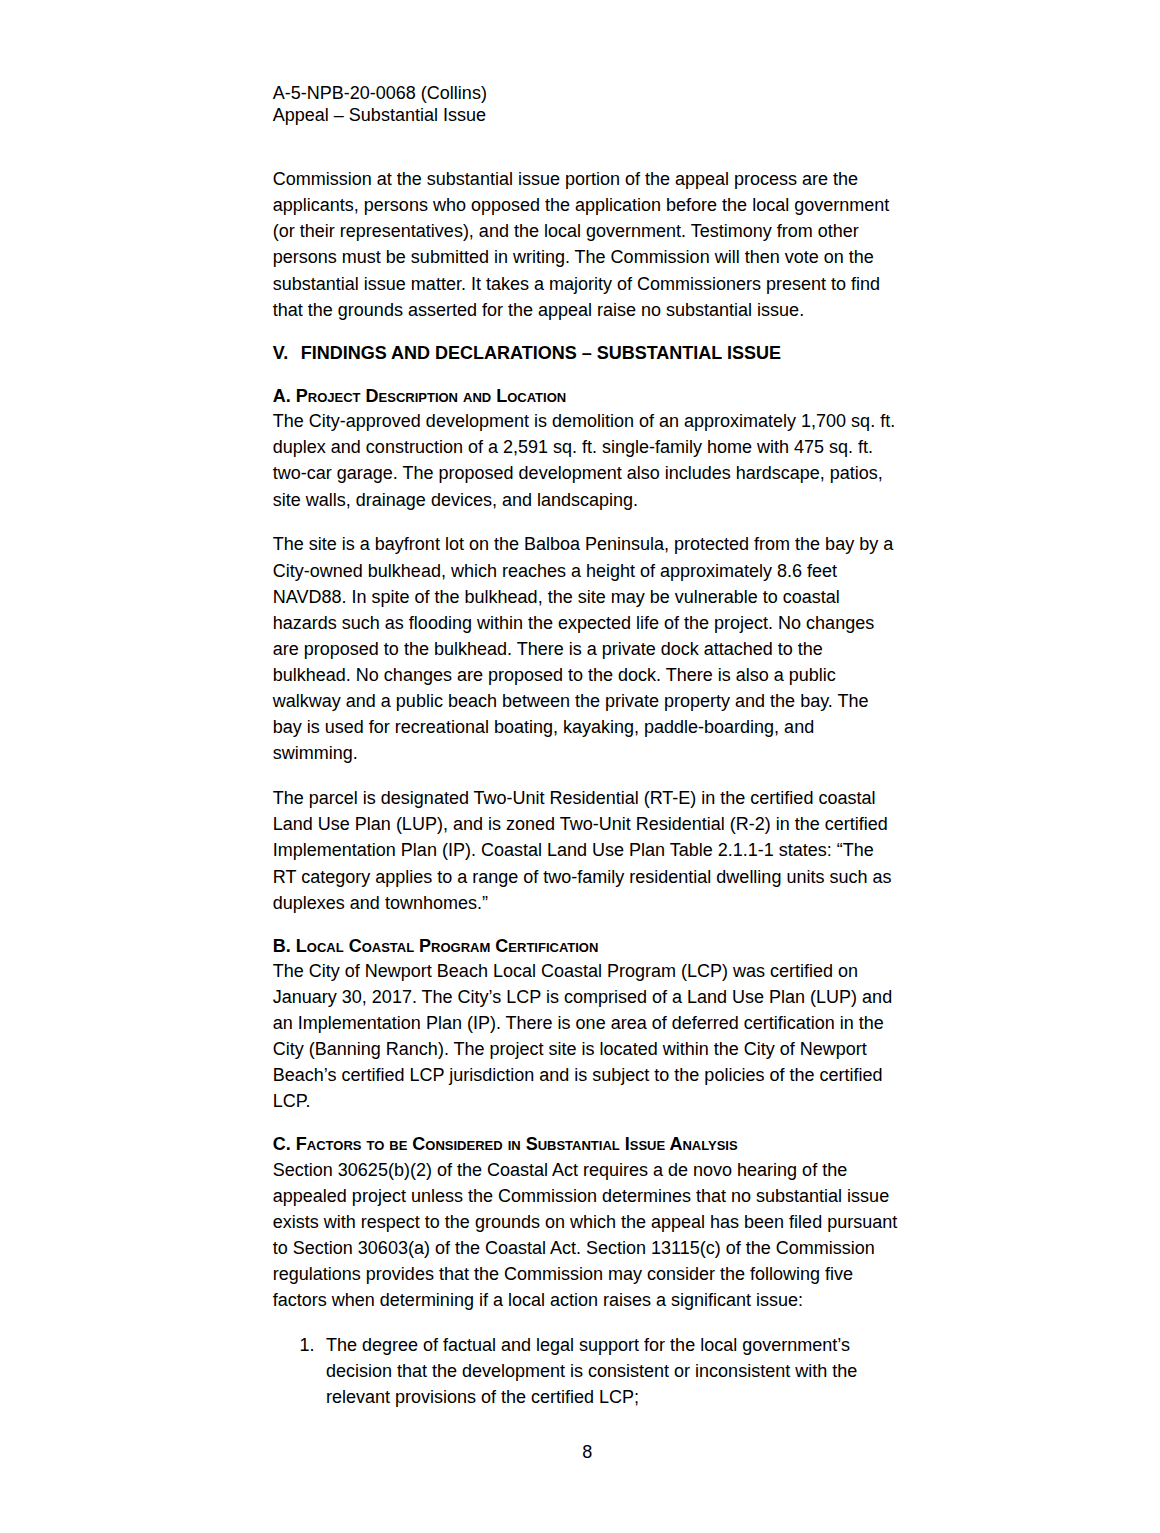A-5-NPB-20-0068 (Collins)
Appeal – Substantial Issue
Commission at the substantial issue portion of the appeal process are the applicants, persons who opposed the application before the local government (or their representatives), and the local government. Testimony from other persons must be submitted in writing. The Commission will then vote on the substantial issue matter. It takes a majority of Commissioners present to find that the grounds asserted for the appeal raise no substantial issue.
V. FINDINGS AND DECLARATIONS – SUBSTANTIAL ISSUE
A. Project Description and Location
The City-approved development is demolition of an approximately 1,700 sq. ft. duplex and construction of a 2,591 sq. ft. single-family home with 475 sq. ft. two-car garage. The proposed development also includes hardscape, patios, site walls, drainage devices, and landscaping.
The site is a bayfront lot on the Balboa Peninsula, protected from the bay by a City-owned bulkhead, which reaches a height of approximately 8.6 feet NAVD88. In spite of the bulkhead, the site may be vulnerable to coastal hazards such as flooding within the expected life of the project. No changes are proposed to the bulkhead. There is a private dock attached to the bulkhead. No changes are proposed to the dock. There is also a public walkway and a public beach between the private property and the bay. The bay is used for recreational boating, kayaking, paddle-boarding, and swimming.
The parcel is designated Two-Unit Residential (RT-E) in the certified coastal Land Use Plan (LUP), and is zoned Two-Unit Residential (R-2) in the certified Implementation Plan (IP). Coastal Land Use Plan Table 2.1.1-1 states: “The RT category applies to a range of two-family residential dwelling units such as duplexes and townhomes.”
B. Local Coastal Program Certification
The City of Newport Beach Local Coastal Program (LCP) was certified on January 30, 2017. The City’s LCP is comprised of a Land Use Plan (LUP) and an Implementation Plan (IP). There is one area of deferred certification in the City (Banning Ranch). The project site is located within the City of Newport Beach’s certified LCP jurisdiction and is subject to the policies of the certified LCP.
C. Factors to be Considered in Substantial Issue Analysis
Section 30625(b)(2) of the Coastal Act requires a de novo hearing of the appealed project unless the Commission determines that no substantial issue exists with respect to the grounds on which the appeal has been filed pursuant to Section 30603(a) of the Coastal Act. Section 13115(c) of the Commission regulations provides that the Commission may consider the following five factors when determining if a local action raises a significant issue:
The degree of factual and legal support for the local government’s decision that the development is consistent or inconsistent with the relevant provisions of the certified LCP;
8